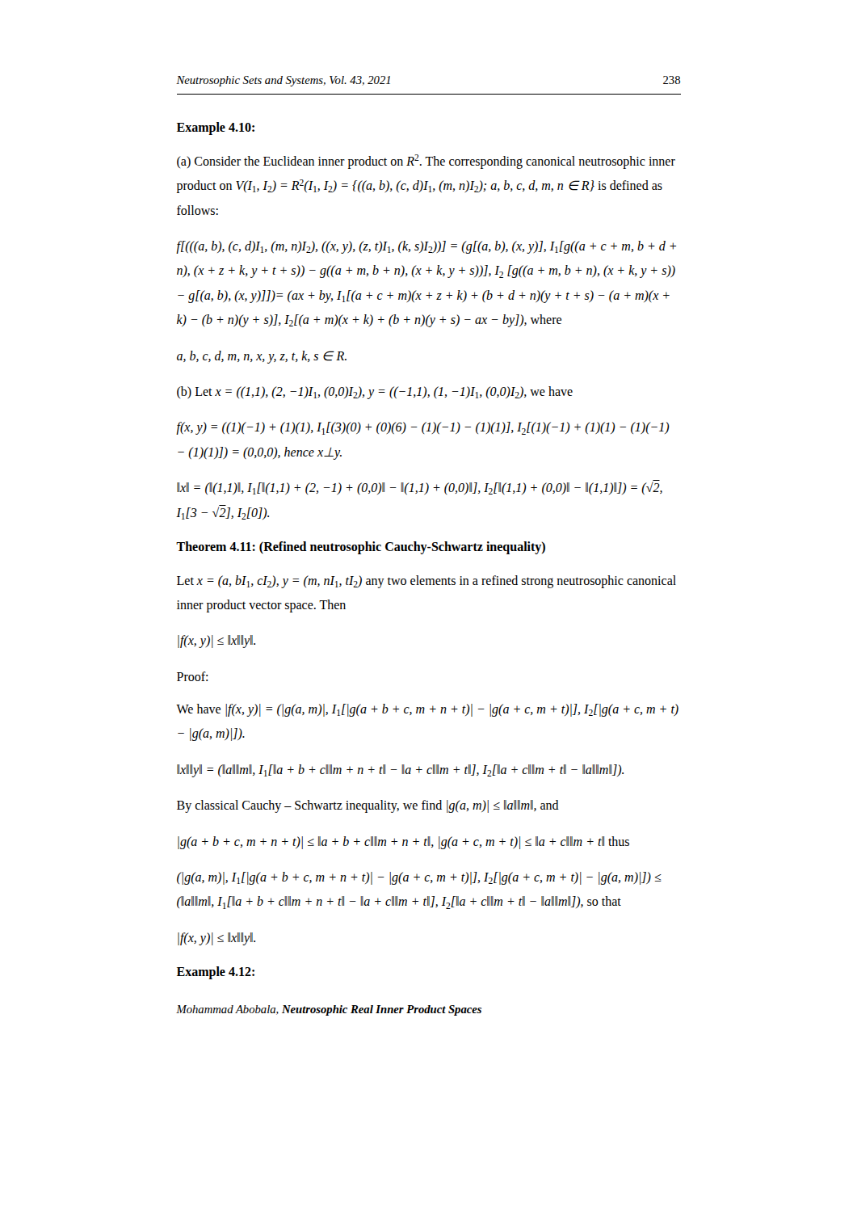Neutrosophic Sets and Systems, Vol. 43, 2021 238
Example 4.10:
(a) Consider the Euclidean inner product on R2. The corresponding canonical neutrosophic inner product on V(I1, I2) = R2(I1, I2) = {((a, b), (c, d)I1, (m, n)I2); a, b, c, d, m, n ∈ R} is defined as follows:
f[(((a, b), (c, d)I1, (m, n)I2), ((x, y), (z, t)I1, (k, s)I2))] = (g[(a, b), (x, y)], I1[g((a + c + m, b + d + n), (x + z + k, y + t + s)) − g((a + m, b + n), (x + k, y + s))], I2 [g((a + m, b + n), (x + k, y + s)) − g[(a, b), (x, y)]])= (ax + by, I1[(a + c + m)(x + z + k) + (b + d + n)(y + t + s) − (a + m)(x + k) − (b + n)(y + s)], I2[(a + m)(x + k) + (b + n)(y + s) − ax − by]), where
a, b, c, d, m, n, x, y, z, t, k, s ∈ R.
(b) Let x = ((1,1), (2, −1)I1, (0,0)I2), y = ((−1,1), (1, −1)I1, (0,0)I2), we have
f(x, y) = ((1)(−1) + (1)(1), I1[(3)(0) + (0)(6) − (1)(−1) − (1)(1)], I2[(1)(−1) + (1)(1) − (1)(−1) − (1)(1)]) = (0,0,0), hence x⊥y.
‖x‖ = (‖(1,1)‖, I1[‖(1,1) + (2, −1) + (0,0)‖ − ‖(1,1) + (0,0)‖], I2[‖(1,1) + (0,0)‖ − ‖(1,1)‖]) = (√2, I1[3 − √2], I2[0]).
Theorem 4.11: (Refined neutrosophic Cauchy-Schwartz inequality)
Let x = (a, bI1, cI2), y = (m, nI1, tI2) any two elements in a refined strong neutrosophic canonical inner product vector space. Then
|f(x, y)| ≤ ‖x‖‖y‖.
Proof:
We have |f(x, y)| = (|g(a, m)|, I1[|g(a + b + c, m + n + t)| − |g(a + c, m + t)|], I2[|g(a + c, m + t) − |g(a, m)|]).
‖x‖‖y‖ = (‖a‖‖m‖, I1[‖a + b + c‖‖m + n + t‖ − ‖a + c‖‖m + t‖], I2[‖a + c‖‖m + t‖ − ‖a‖‖m‖]).
By classical Cauchy – Schwartz inequality, we find |g(a, m)| ≤ ‖a‖‖m‖, and
|g(a + b + c, m + n + t)| ≤ ‖a + b + c‖‖m + n + t‖, |g(a + c, m + t)| ≤ ‖a + c‖‖m + t‖ thus
(|g(a, m)|, I1[|g(a + b + c, m + n + t)| − |g(a + c, m + t)|], I2[|g(a + c, m + t)| − |g(a, m)|]) ≤ (‖a‖‖m‖, I1[‖a + b + c‖‖m + n + t‖ − ‖a + c‖‖m + t‖], I2[‖a + c‖‖m + t‖ − ‖a‖‖m‖]), so that
|f(x, y)| ≤ ‖x‖‖y‖.
Example 4.12:
Mohammad Abobala, Neutrosophic Real Inner Product Spaces